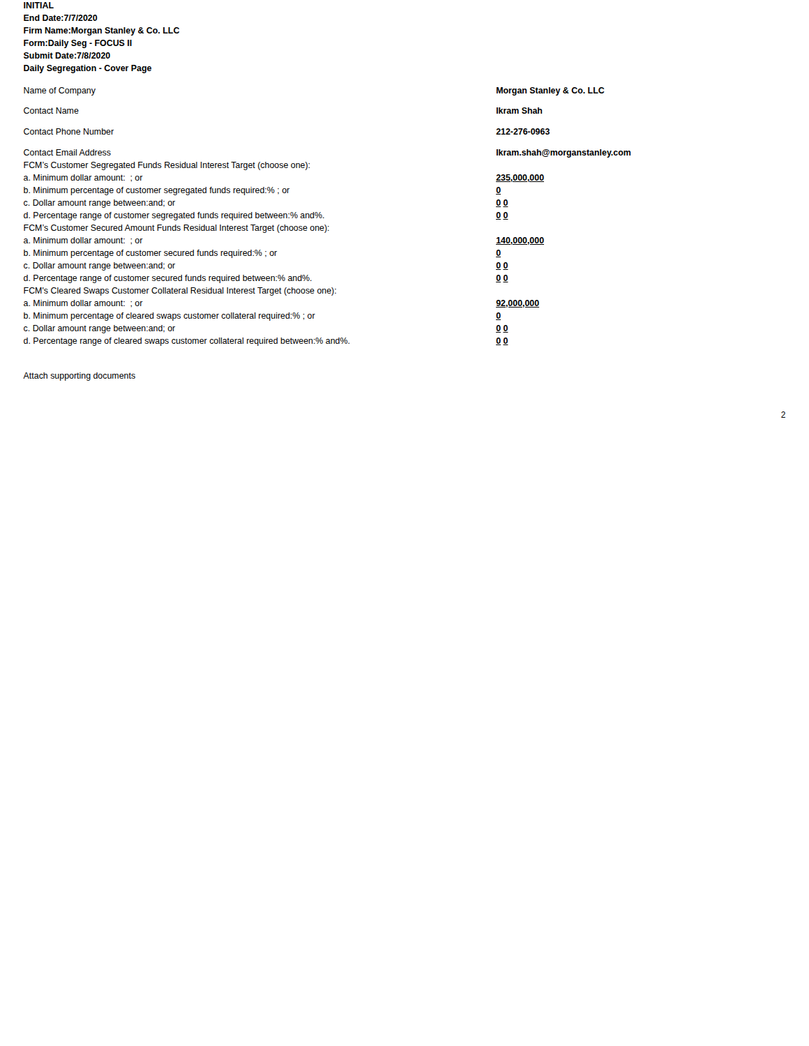INITIAL
End Date:7/7/2020
Firm Name:Morgan Stanley & Co. LLC
Form:Daily Seg - FOCUS II
Submit Date:7/8/2020
Daily Segregation - Cover Page
| Name of Company | Morgan Stanley & Co. LLC |
| Contact Name | Ikram Shah |
| Contact Phone Number | 212-276-0963 |
| Contact Email Address | Ikram.shah@morganstanley.com |
| FCM’s Customer Segregated Funds Residual Interest Target (choose one): | |
| a. Minimum dollar amount: ; or | 235,000,000 |
| b. Minimum percentage of customer segregated funds required:% ; or | 0 |
| c. Dollar amount range between:and; or | 0 0 |
| d. Percentage range of customer segregated funds required between:% and%. | 0 0 |
| FCM’s Customer Secured Amount Funds Residual Interest Target (choose one): | |
| a. Minimum dollar amount: ; or | 140,000,000 |
| b. Minimum percentage of customer secured funds required:% ; or | 0 |
| c. Dollar amount range between:and; or | 0 0 |
| d. Percentage range of customer secured funds required between:% and%. | 0 0 |
| FCM's Cleared Swaps Customer Collateral Residual Interest Target (choose one): | |
| a. Minimum dollar amount: ; or | 92,000,000 |
| b. Minimum percentage of cleared swaps customer collateral required:% ; or | 0 |
| c. Dollar amount range between:and; or | 0 0 |
| d. Percentage range of cleared swaps customer collateral required between:% and%. | 0 0 |
Attach supporting documents
2